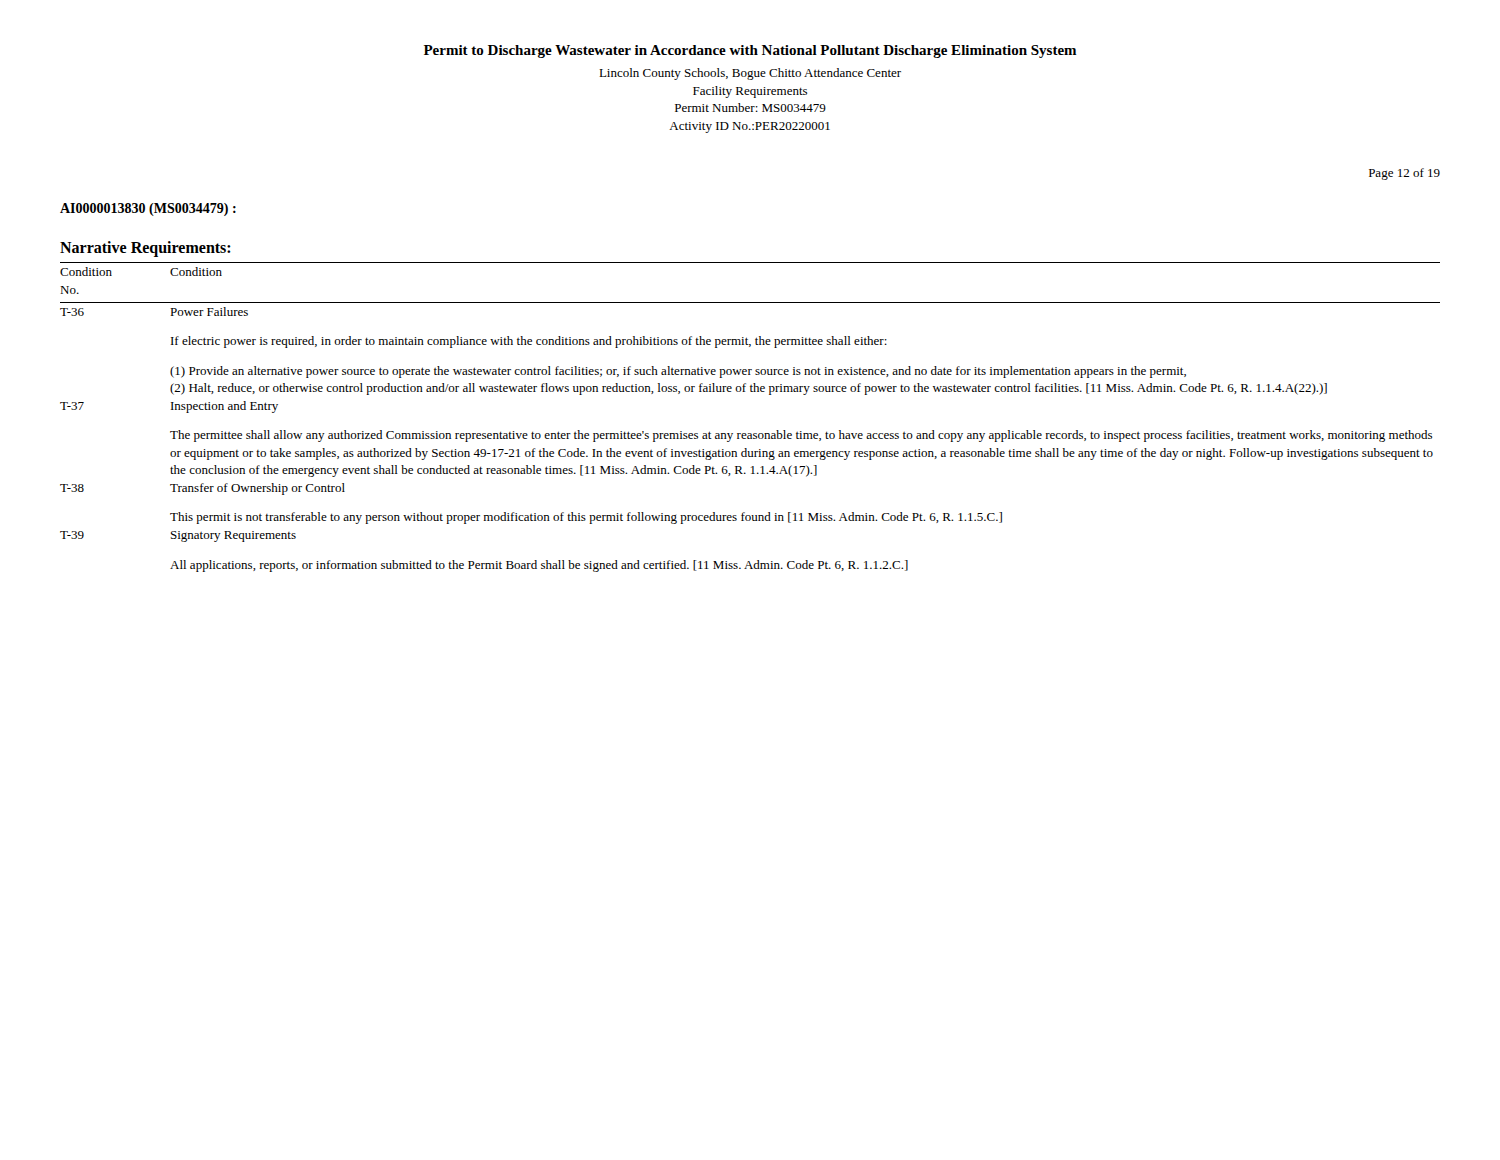Permit to Discharge Wastewater in Accordance with National Pollutant Discharge Elimination System
Lincoln County Schools, Bogue Chitto Attendance Center
Facility Requirements
Permit Number: MS0034479
Activity ID No.:PER20220001
Page 12 of 19
AI0000013830 (MS0034479) :
Narrative Requirements:
| Condition No. | Condition |
| --- | --- |
| T-36 | Power Failures If electric power is required, in order to maintain compliance with the conditions and prohibitions of the permit, the permittee shall either: (1) Provide an alternative power source to operate the wastewater control facilities; or, if such alternative power source is not in existence, and no date for its implementation appears in the permit, (2) Halt, reduce, or otherwise control production and/or all wastewater flows upon reduction, loss, or failure of the primary source of power to the wastewater control facilities. [11 Miss. Admin. Code Pt. 6, R. 1.1.4.A(22).)] |
| T-37 | Inspection and Entry The permittee shall allow any authorized Commission representative to enter the permittee's premises at any reasonable time, to have access to and copy any applicable records, to inspect process facilities, treatment works, monitoring methods or equipment or to take samples, as authorized by Section 49-17-21 of the Code. In the event of investigation during an emergency response action, a reasonable time shall be any time of the day or night. Follow-up investigations subsequent to the conclusion of the emergency event shall be conducted at reasonable times. [11 Miss. Admin. Code Pt. 6, R. 1.1.4.A(17).] |
| T-38 | Transfer of Ownership or Control This permit is not transferable to any person without proper modification of this permit following procedures found in [11 Miss. Admin. Code Pt. 6, R. 1.1.5.C.] |
| T-39 | Signatory Requirements All applications, reports, or information submitted to the Permit Board shall be signed and certified. [11 Miss. Admin. Code Pt. 6, R. 1.1.2.C.] |